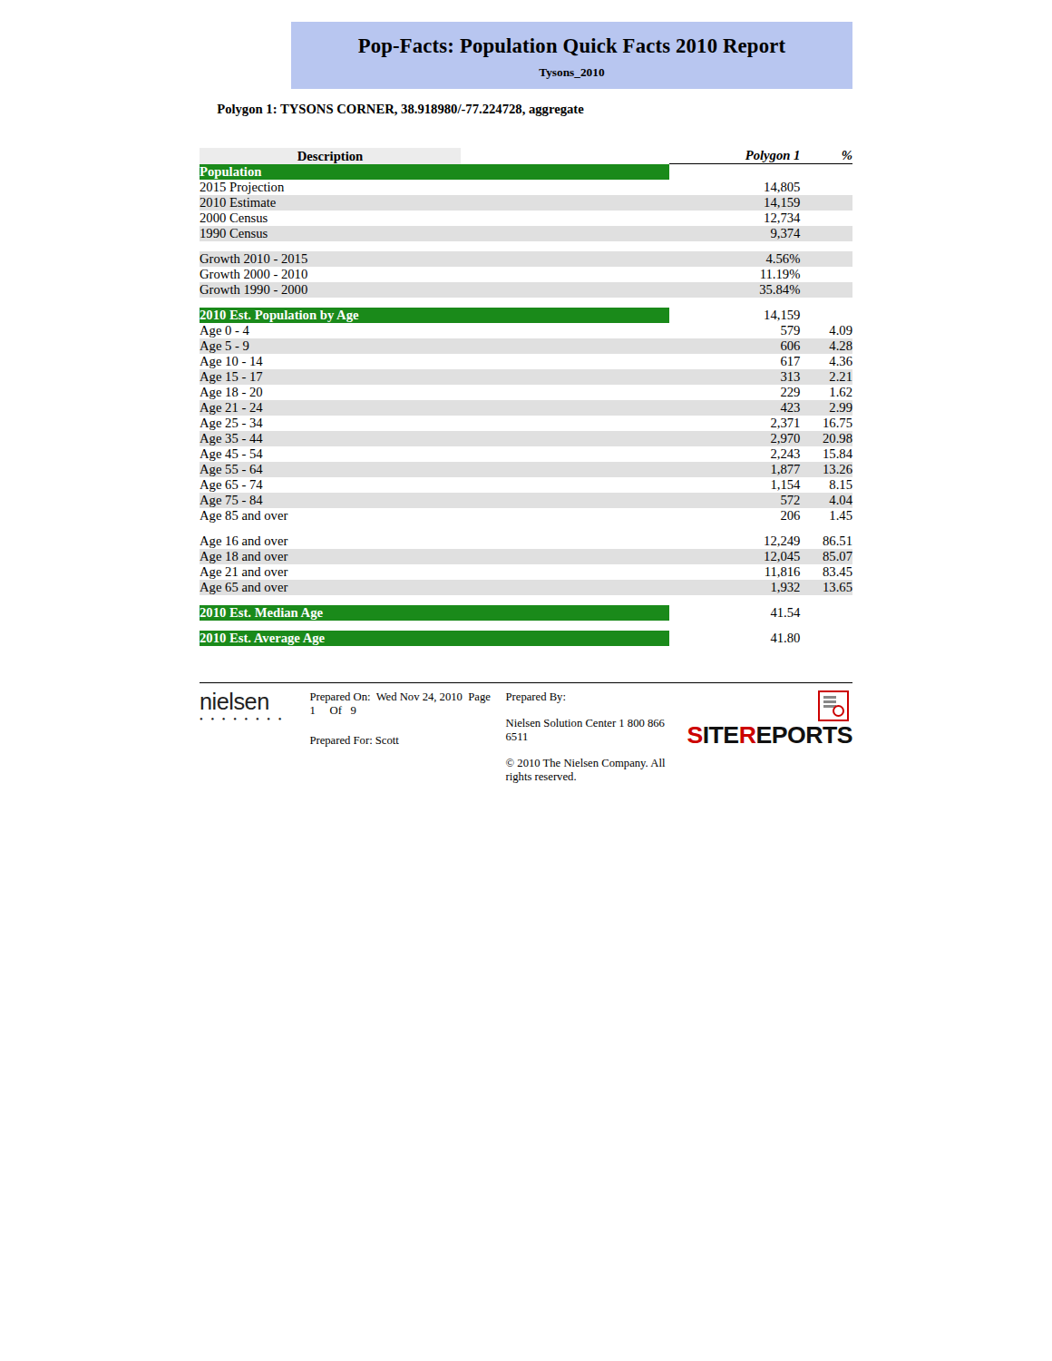Pop-Facts: Population Quick Facts 2010 Report
Tysons_2010
Polygon 1: TYSONS CORNER, 38.918980/-77.224728, aggregate
| Description | | Polygon 1 | % |
| Population | | |
| 2015 Projection | | 14,805 | |
| 2010 Estimate | | 14,159 | |
| 2000 Census | | 12,734 | |
| 1990 Census | | 9,374 | |
| Growth 2010 - 2015 | | 4.56% | |
| Growth 2000 - 2010 | | 11.19% | |
| Growth 1990 - 2000 | | 35.84% | |
| 2010 Est. Population by Age | 14,159 | |
| Age 0 - 4 | | 579 | 4.09 |
| Age 5 - 9 | | 606 | 4.28 |
| Age 10 - 14 | | 617 | 4.36 |
| Age 15 - 17 | | 313 | 2.21 |
| Age 18 - 20 | | 229 | 1.62 |
| Age 21 - 24 | | 423 | 2.99 |
| Age 25 - 34 | | 2,371 | 16.75 |
| Age 35 - 44 | | 2,970 | 20.98 |
| Age 45 - 54 | | 2,243 | 15.84 |
| Age 55 - 64 | | 1,877 | 13.26 |
| Age 65 - 74 | | 1,154 | 8.15 |
| Age 75 - 84 | | 572 | 4.04 |
| Age 85 and over | | 206 | 1.45 |
| Age 16 and over | | 12,249 | 86.51 |
| Age 18 and over | | 12,045 | 85.07 |
| Age 21 and over | | 11,816 | 83.45 |
| Age 65 and over | | 1,932 | 13.65 |
| 2010 Est. Median Age | 41.54 | |
| 2010 Est. Average Age | 41.80 | |
| nielsen • • • • • • • • | Prepared On: Wed Nov 24, 2010 Page 1 Of 9 Prepared For: Scott | Prepared By: Nielsen Solution Center 1 800 866 6511 © 2010 The Nielsen Company. All rights reserved. | S ITE R EPORTS |